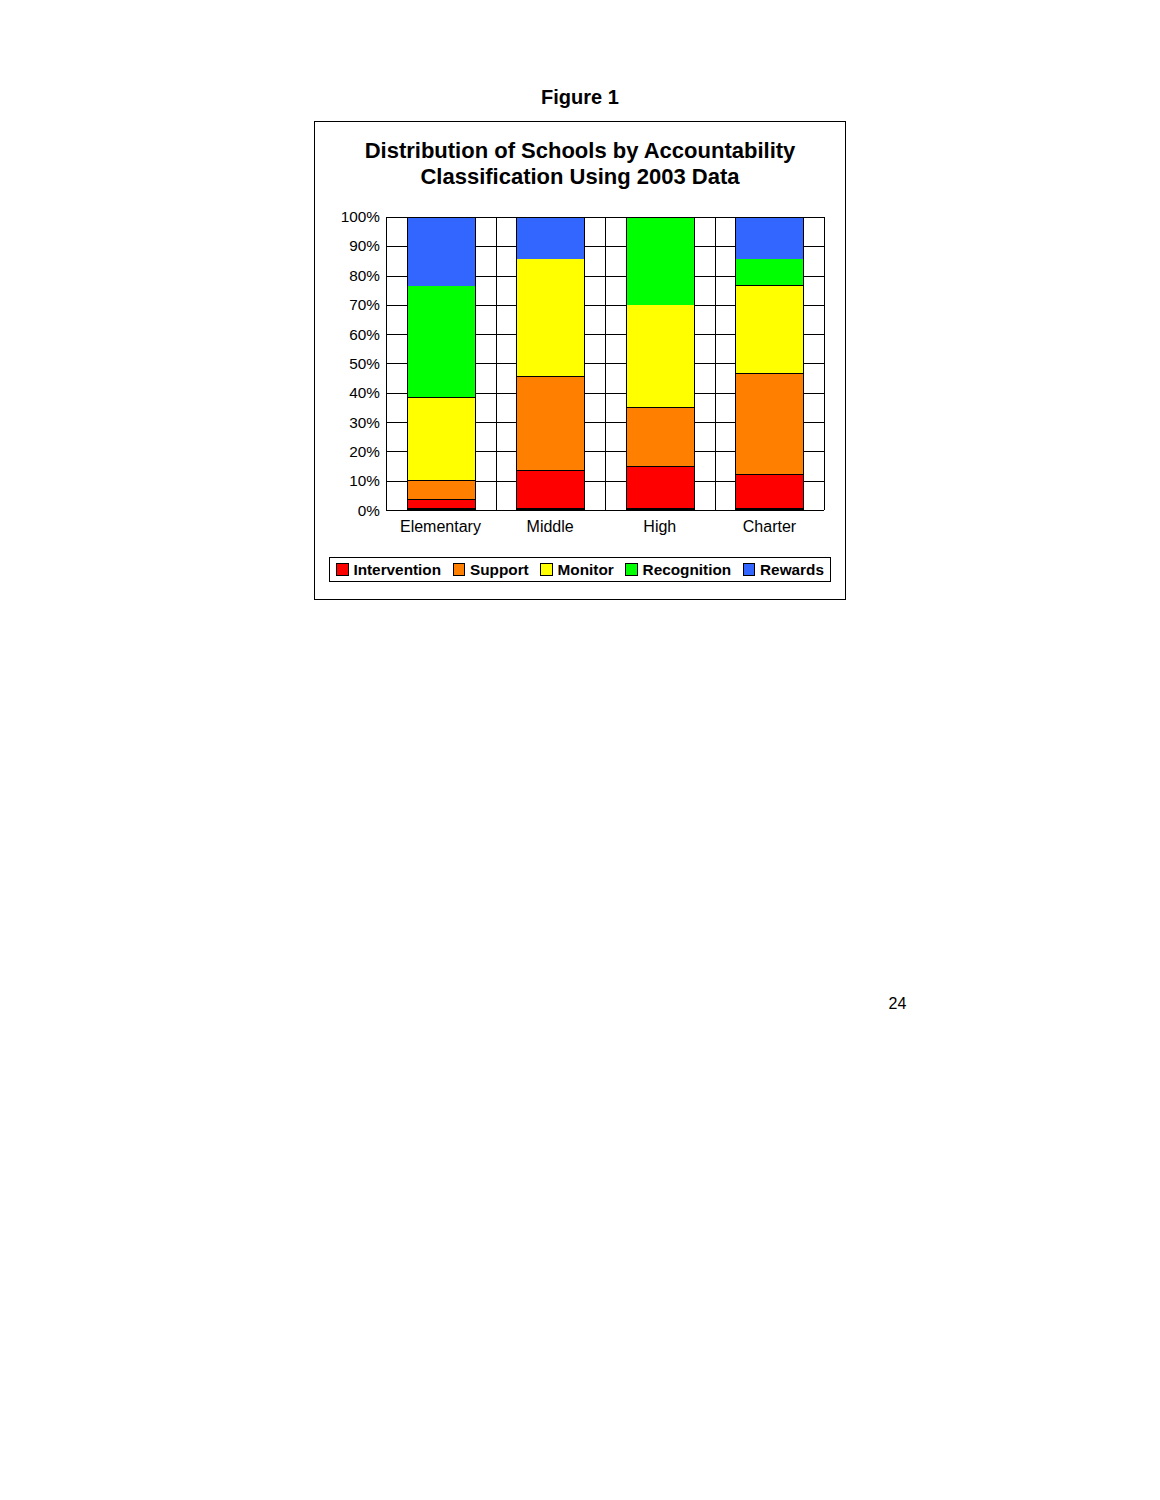Figure 1
Distribution of Schools by Accountability
Classification Using 2003 Data
100% 90% 80% 70% 60% 50% 40% 30% 20% 10% 0%
Elementary
Middle
High
Charter
Intervention Support Monitor Recognition Rewards
24